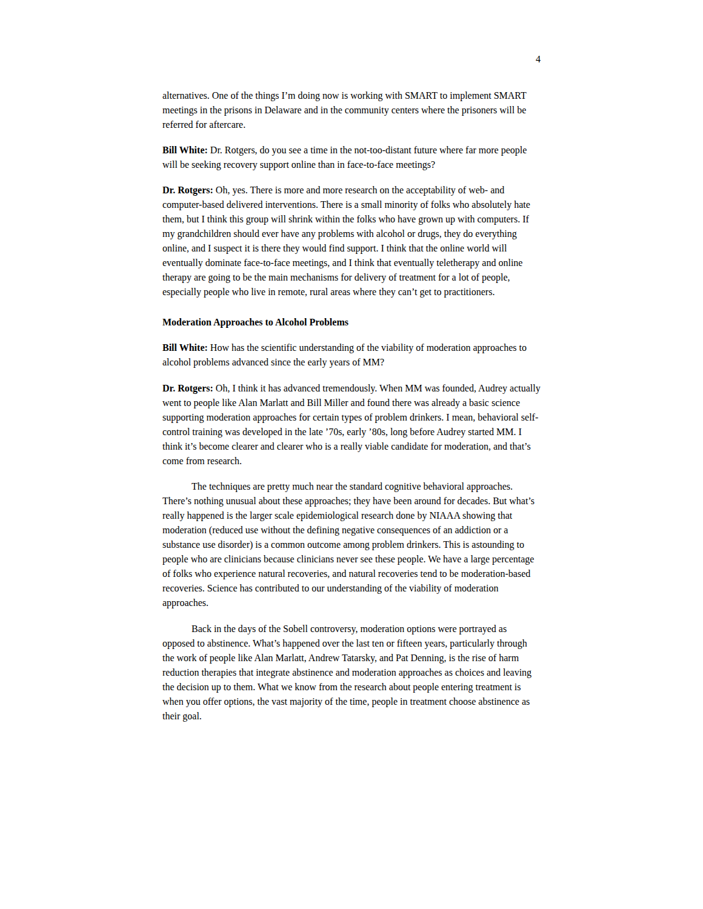4
alternatives. One of the things I’m doing now is working with SMART to implement SMART meetings in the prisons in Delaware and in the community centers where the prisoners will be referred for aftercare.
Bill White: Dr. Rotgers, do you see a time in the not-too-distant future where far more people will be seeking recovery support online than in face-to-face meetings?
Dr. Rotgers: Oh, yes. There is more and more research on the acceptability of web- and computer-based delivered interventions. There is a small minority of folks who absolutely hate them, but I think this group will shrink within the folks who have grown up with computers. If my grandchildren should ever have any problems with alcohol or drugs, they do everything online, and I suspect it is there they would find support. I think that the online world will eventually dominate face-to-face meetings, and I think that eventually teletherapy and online therapy are going to be the main mechanisms for delivery of treatment for a lot of people, especially people who live in remote, rural areas where they can’t get to practitioners.
Moderation Approaches to Alcohol Problems
Bill White: How has the scientific understanding of the viability of moderation approaches to alcohol problems advanced since the early years of MM?
Dr. Rotgers: Oh, I think it has advanced tremendously. When MM was founded, Audrey actually went to people like Alan Marlatt and Bill Miller and found there was already a basic science supporting moderation approaches for certain types of problem drinkers. I mean, behavioral self-control training was developed in the late ’70s, early ’80s, long before Audrey started MM. I think it’s become clearer and clearer who is a really viable candidate for moderation, and that’s come from research.
The techniques are pretty much near the standard cognitive behavioral approaches. There’s nothing unusual about these approaches; they have been around for decades. But what’s really happened is the larger scale epidemiological research done by NIAAA showing that moderation (reduced use without the defining negative consequences of an addiction or a substance use disorder) is a common outcome among problem drinkers. This is astounding to people who are clinicians because clinicians never see these people. We have a large percentage of folks who experience natural recoveries, and natural recoveries tend to be moderation-based recoveries. Science has contributed to our understanding of the viability of moderation approaches.
Back in the days of the Sobell controversy, moderation options were portrayed as opposed to abstinence. What’s happened over the last ten or fifteen years, particularly through the work of people like Alan Marlatt, Andrew Tatarsky, and Pat Denning, is the rise of harm reduction therapies that integrate abstinence and moderation approaches as choices and leaving the decision up to them. What we know from the research about people entering treatment is when you offer options, the vast majority of the time, people in treatment choose abstinence as their goal.